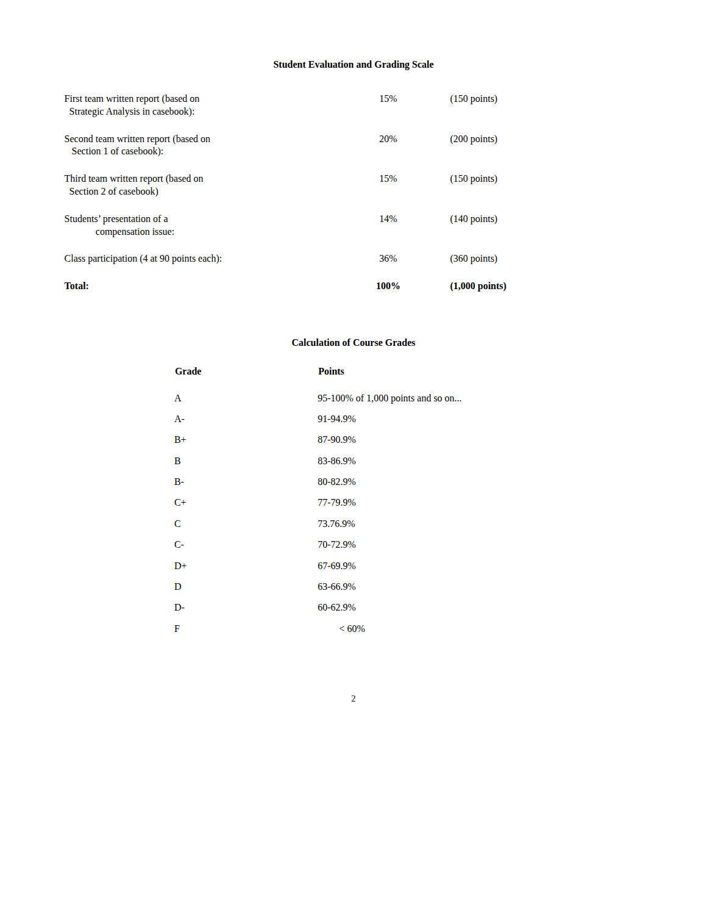Student Evaluation and Grading Scale
| First team written report (based on Strategic Analysis in casebook): | 15% | (150 points) |
| Second team written report (based on Section 1 of casebook): | 20% | (200 points) |
| Third team written report (based on Section 2 of casebook) | 15% | (150 points) |
| Students’ presentation of a compensation issue: | 14% | (140 points) |
| Class participation (4 at 90 points each): | 36% | (360 points) |
| Total: | 100% | (1,000 points) |
Calculation of Course Grades
| Grade | Points |
| --- | --- |
| A | 95-100% of 1,000 points and so on... |
| A- | 91-94.9% |
| B+ | 87-90.9% |
| B | 83-86.9% |
| B- | 80-82.9% |
| C+ | 77-79.9% |
| C | 73.76.9% |
| C- | 70-72.9% |
| D+ | 67-69.9% |
| D | 63-66.9% |
| D- | 60-62.9% |
| F | < 60% |
2